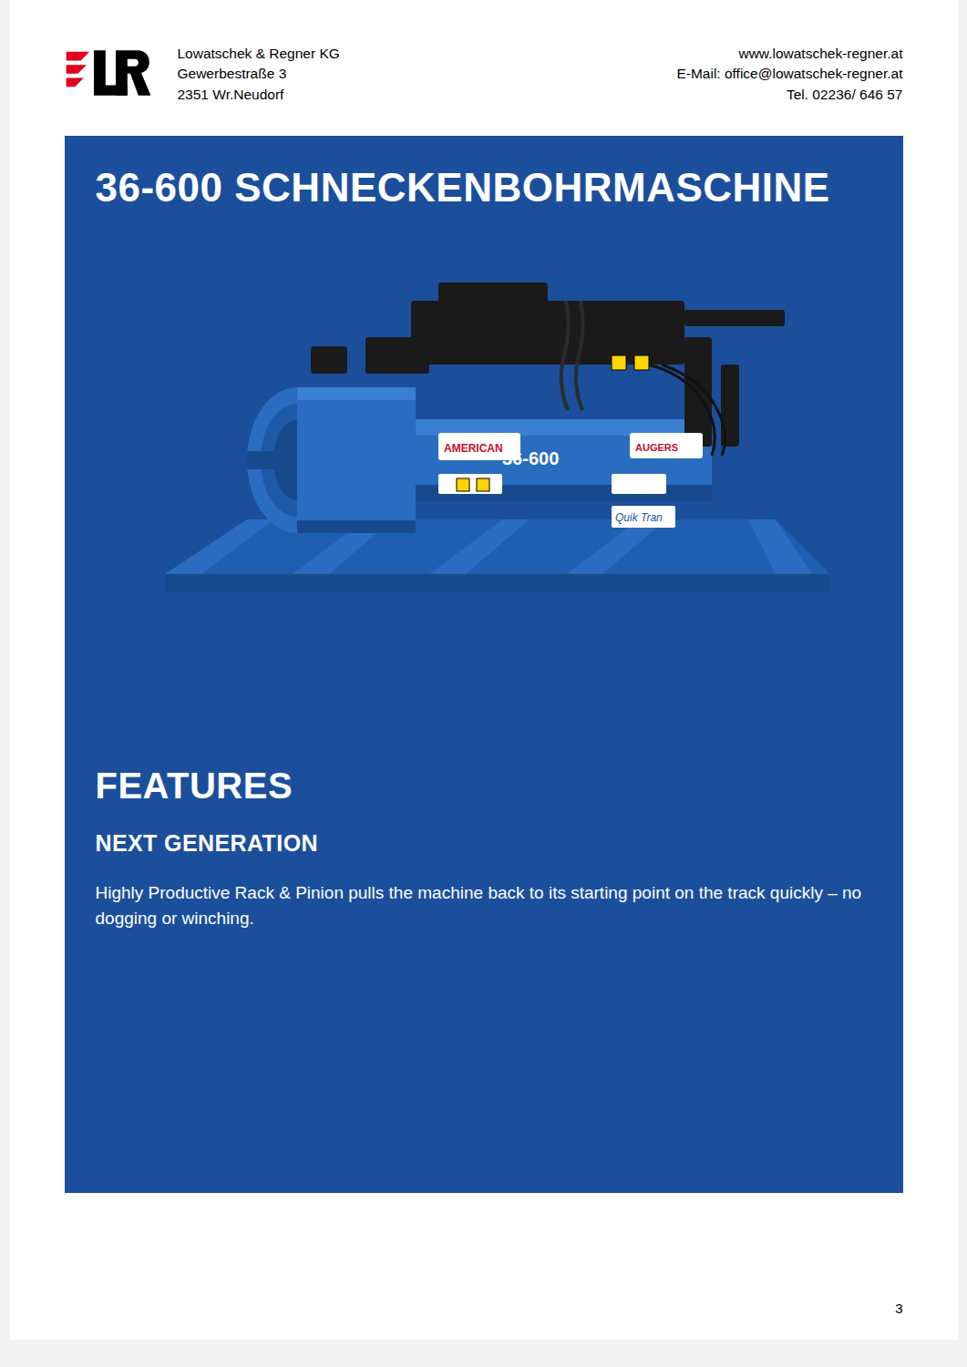Lowatschek & Regner KG
Gewerbestraße 3
2351 Wr.Neudorf
www.lowatschek-regner.at
E-Mail: office@lowatschek-regner.at
Tel. 02236/ 646 57
36-600 Schneckenbohrmaschine
36-600 AMERICAN AUGERS Quik Tran
Features
Next Generation
Highly Productive Rack & Pinion pulls the machine back to its starting point on the track quickly – no dogging or winching.
3